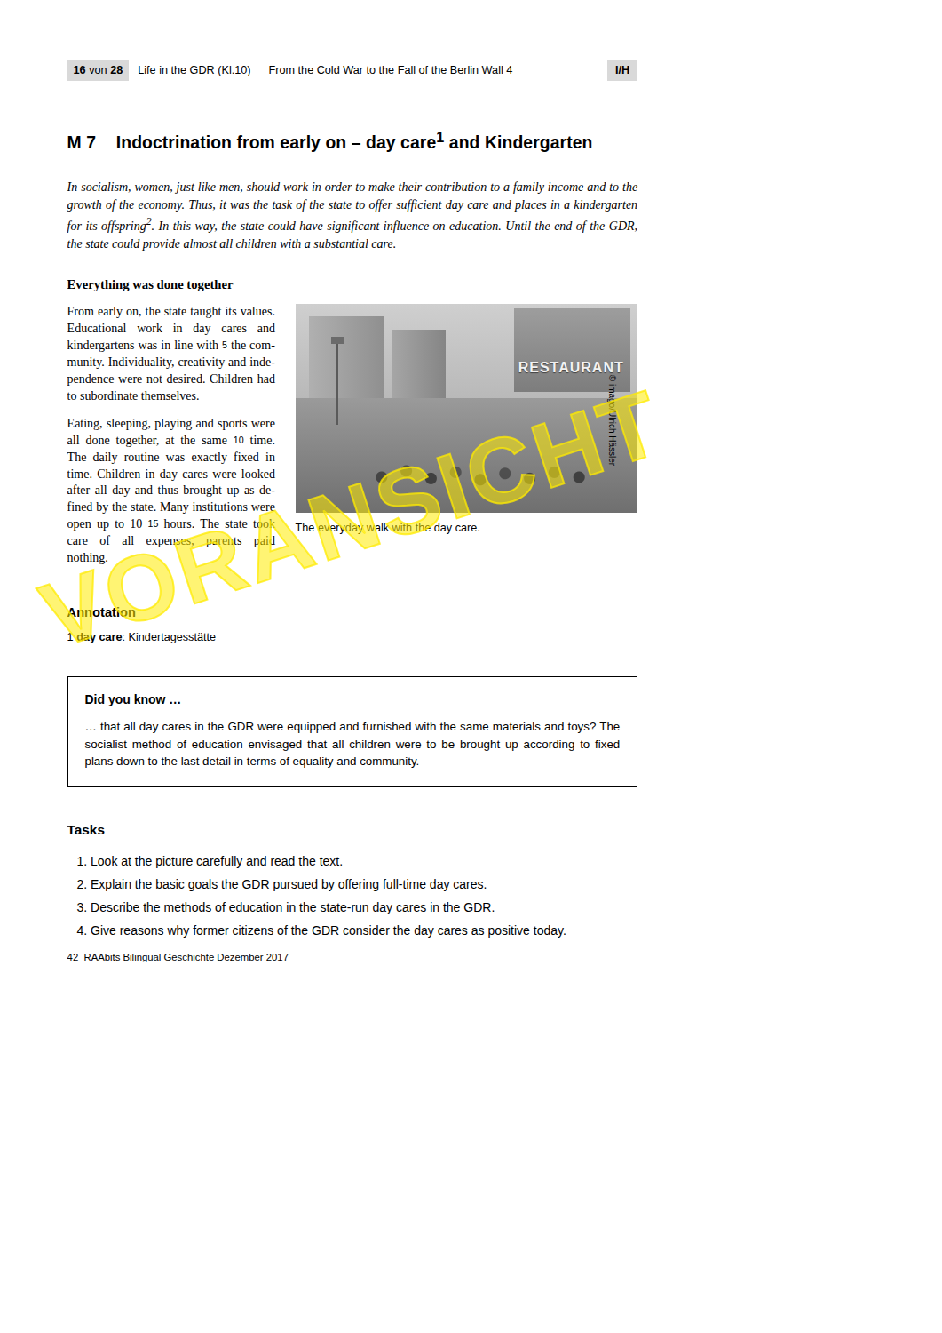16 von 28
Life in the GDR (Kl.10)
From the Cold War to the Fall of the Berlin Wall 4
I/H
M 7 Indoctrination from early on – day care1 and Kindergarten
In socialism, women, just like men, should work in order to make their contribution to a family income and to the growth of the economy. Thus, it was the task of the state to offer sufficient day care and places in a kindergarten for its offspring2. In this way, the state could have significant influence on education. Until the end of the GDR, the state could provide almost all children with a substantial care.
Everything was done together
From early on, the state taught its values. Educational work in day cares and kindergartens was in line with 5 the community. Individuality, creativity and independence were not desired. Children had to subordinate themselves.
Eating, sleeping, playing and sports were all done together, at the same 10 time. The daily routine was exactly fixed in time. Children in day cares were looked after all day and thus brought up as defined by the state. Many institutions were open up to 10 15 hours. The state took care of all expenses, parents paid nothing.
RESTAURANT
The everyday walk with the day care.
© imago/Ulrich Hässler
Annotation
1 day care: Kindertagesstätte
Did you know …
… that all day cares in the GDR were equipped and furnished with the same materials and toys? The socialist method of education envisaged that all children were to be brought up according to fixed plans down to the last detail in terms of equality and community.
Tasks
Look at the picture carefully and read the text.
Explain the basic goals the GDR pursued by offering full-time day cares.
Describe the methods of education in the state-run day cares in the GDR.
Give reasons why former citizens of the GDR consider the day cares as positive today.
42 RAAbits Bilingual Geschichte Dezember 2017
VORANSICHT